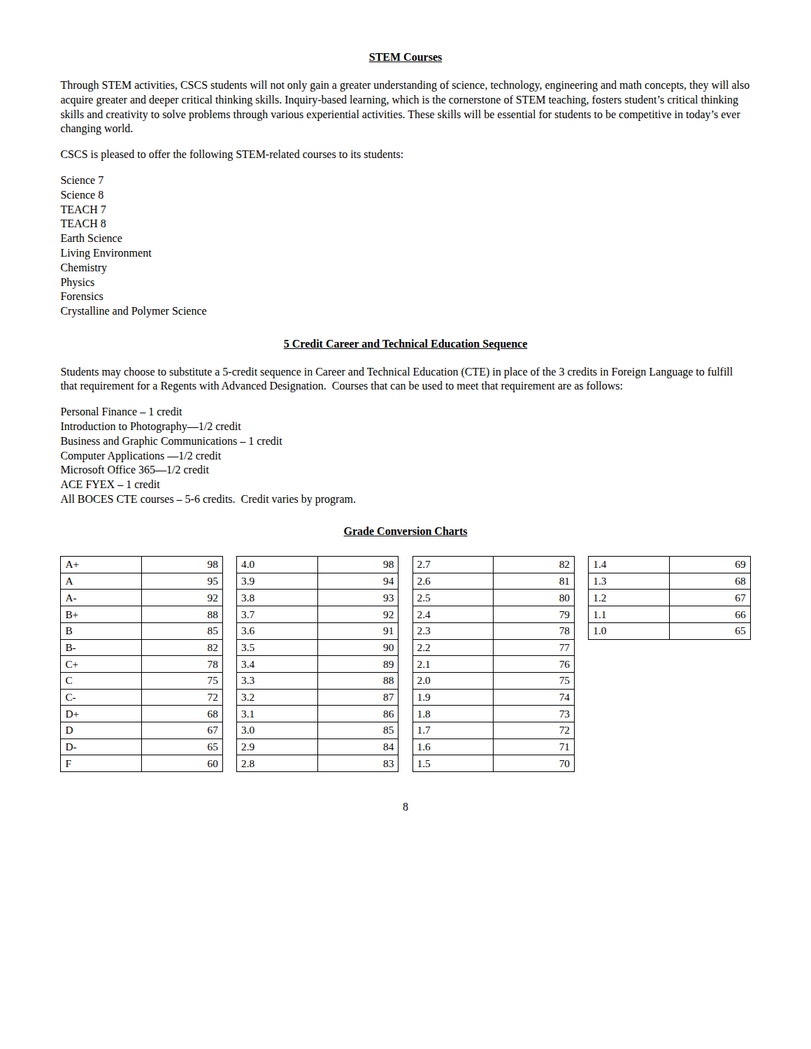STEM Courses
Through STEM activities, CSCS students will not only gain a greater understanding of science, technology, engineering and math concepts, they will also acquire greater and deeper critical thinking skills. Inquiry-based learning, which is the cornerstone of STEM teaching, fosters student’s critical thinking skills and creativity to solve problems through various experiential activities. These skills will be essential for students to be competitive in today’s ever changing world.
CSCS is pleased to offer the following STEM-related courses to its students:
Science 7
Science 8
TEACH 7
TEACH 8
Earth Science
Living Environment
Chemistry
Physics
Forensics
Crystalline and Polymer Science
5 Credit Career and Technical Education Sequence
Students may choose to substitute a 5-credit sequence in Career and Technical Education (CTE) in place of the 3 credits in Foreign Language to fulfill that requirement for a Regents with Advanced Designation. Courses that can be used to meet that requirement are as follows:
Personal Finance – 1 credit
Introduction to Photography—1/2 credit
Business and Graphic Communications – 1 credit
Computer Applications —1/2 credit
Microsoft Office 365—1/2 credit
ACE FYEX – 1 credit
All BOCES CTE courses – 5-6 credits. Credit varies by program.
Grade Conversion Charts
| A+ | 98 |
| A | 95 |
| A- | 92 |
| B+ | 88 |
| B | 85 |
| B- | 82 |
| C+ | 78 |
| C | 75 |
| C- | 72 |
| D+ | 68 |
| D | 67 |
| D- | 65 |
| F | 60 |
| 4.0 | 98 |
| 3.9 | 94 |
| 3.8 | 93 |
| 3.7 | 92 |
| 3.6 | 91 |
| 3.5 | 90 |
| 3.4 | 89 |
| 3.3 | 88 |
| 3.2 | 87 |
| 3.1 | 86 |
| 3.0 | 85 |
| 2.9 | 84 |
| 2.8 | 83 |
| 2.7 | 82 |
| 2.6 | 81 |
| 2.5 | 80 |
| 2.4 | 79 |
| 2.3 | 78 |
| 2.2 | 77 |
| 2.1 | 76 |
| 2.0 | 75 |
| 1.9 | 74 |
| 1.8 | 73 |
| 1.7 | 72 |
| 1.6 | 71 |
| 1.5 | 70 |
| 1.4 | 69 |
| 1.3 | 68 |
| 1.2 | 67 |
| 1.1 | 66 |
| 1.0 | 65 |
8